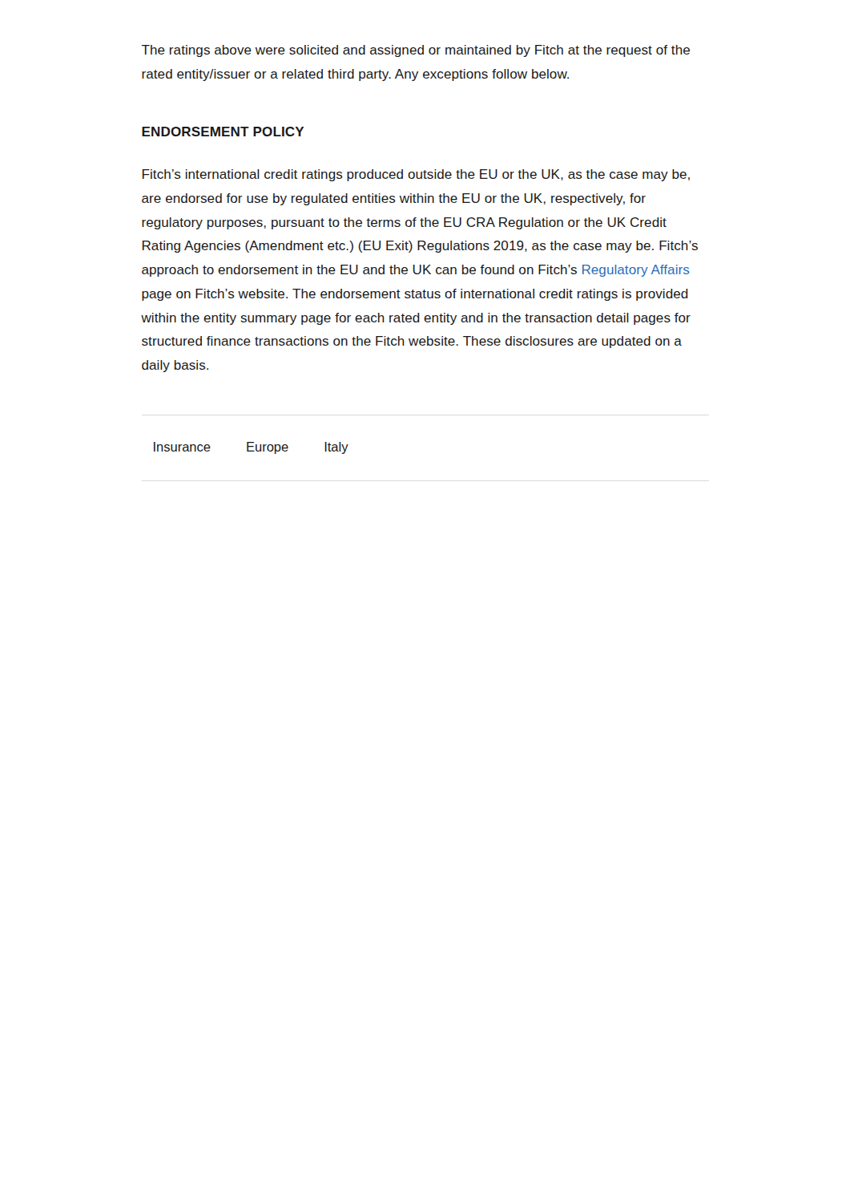The ratings above were solicited and assigned or maintained by Fitch at the request of the rated entity/issuer or a related third party. Any exceptions follow below.
ENDORSEMENT POLICY
Fitch’s international credit ratings produced outside the EU or the UK, as the case may be, are endorsed for use by regulated entities within the EU or the UK, respectively, for regulatory purposes, pursuant to the terms of the EU CRA Regulation or the UK Credit Rating Agencies (Amendment etc.) (EU Exit) Regulations 2019, as the case may be. Fitch’s approach to endorsement in the EU and the UK can be found on Fitch’s Regulatory Affairs page on Fitch’s website. The endorsement status of international credit ratings is provided within the entity summary page for each rated entity and in the transaction detail pages for structured finance transactions on the Fitch website. These disclosures are updated on a daily basis.
Insurance
Europe
Italy